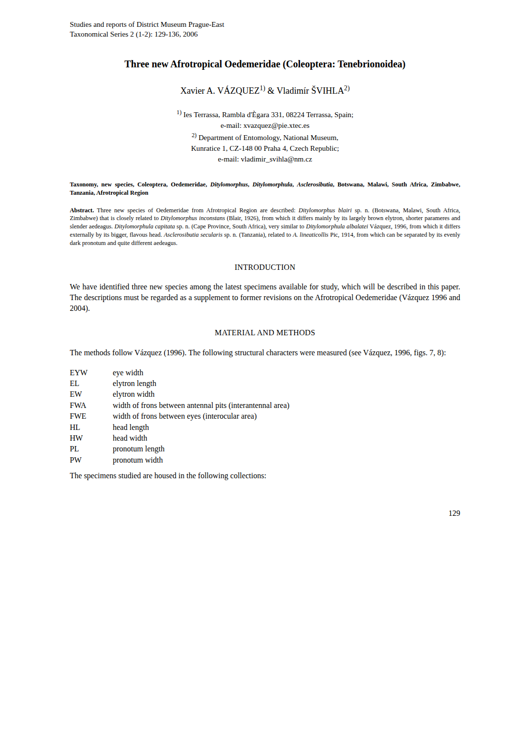Studies and reports of District Museum Prague-East
Taxonomical Series 2 (1-2): 129-136, 2006
Three new Afrotropical Oedemeridae (Coleoptera: Tenebrionoidea)
Xavier A. VÁZQUEZ1) & Vladimír ŠVIHLA2)
1) Ies Terrassa, Rambla d'Ègara 331, 08224 Terrassa, Spain;
e-mail: xvazquez@pie.xtec.es
2) Department of Entomology, National Museum,
Kunratice 1, CZ-148 00 Praha 4, Czech Republic;
e-mail: vladimir_svihla@nm.cz
Taxonomy, new species, Coleoptera, Oedemeridae, Ditylomorphus, Ditylomorphula, Asclerosibutia, Botswana, Malawi, South Africa, Zimbabwe, Tanzania, Afrotropical Region
Abstract. Three new species of Oedemeridae from Afrotropical Region are described: Ditylomorphus blairi sp. n. (Botswana, Malawi, South Africa, Zimbabwe) that is closely related to Ditylomorphus inconstans (Blair, 1926), from which it differs mainly by its largely brown elytron, shorter parameres and slender aedeagus. Ditylomorphula capitata sp. n. (Cape Province, South Africa), very similar to Ditylomorphula albalatei Vázquez, 1996, from which it differs externally by its bigger, flavous head. Asclerosibutia secularis sp. n. (Tanzania), related to A. lineaticollis Pic, 1914, from which can be separated by its evenly dark pronotum and quite different aedeagus.
INTRODUCTION
We have identified three new species among the latest specimens available for study, which will be described in this paper. The descriptions must be regarded as a supplement to former revisions on the Afrotropical Oedemeridae (Vázquez 1996 and 2004).
MATERIAL AND METHODS
The methods follow Vázquez (1996). The following structural characters were measured (see Vázquez, 1996, figs. 7, 8):
| EYW | eye width |
| EL | elytron length |
| EW | elytron width |
| FWA | width of frons between antennal pits (interantennal area) |
| FWE | width of frons between eyes (interocular area) |
| HL | head length |
| HW | head width |
| PL | pronotum length |
| PW | pronotum width |
The specimens studied are housed in the following collections:
129